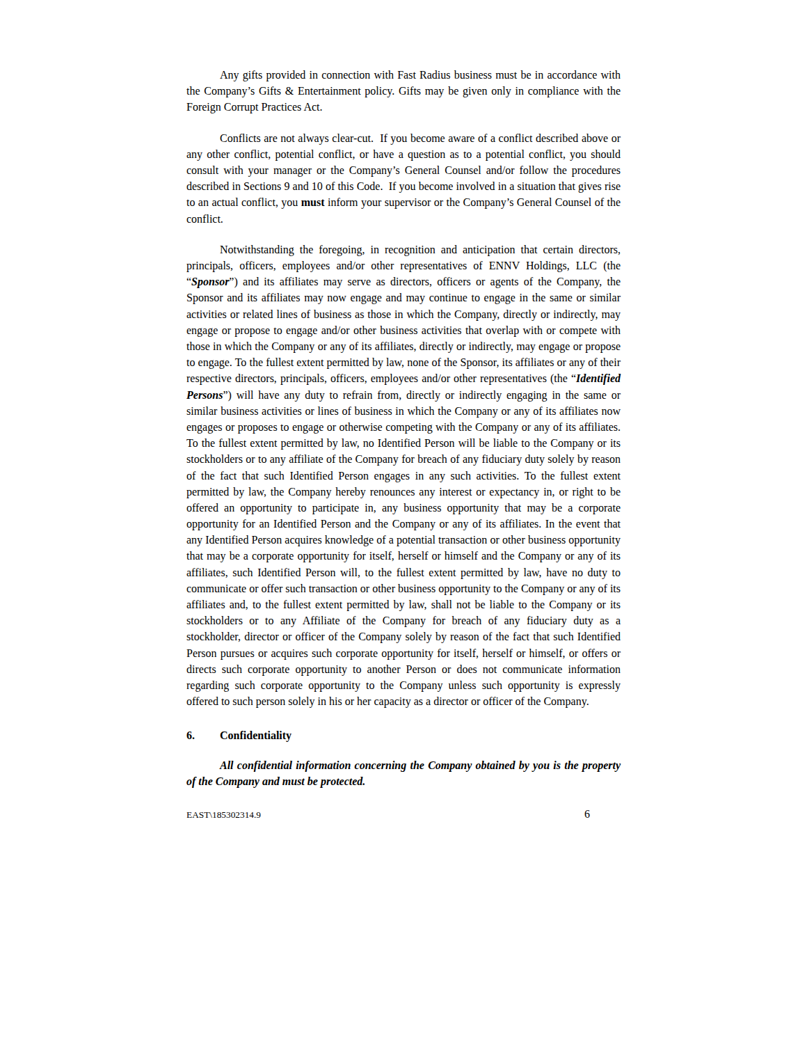Any gifts provided in connection with Fast Radius business must be in accordance with the Company’s Gifts & Entertainment policy. Gifts may be given only in compliance with the Foreign Corrupt Practices Act.
Conflicts are not always clear-cut. If you become aware of a conflict described above or any other conflict, potential conflict, or have a question as to a potential conflict, you should consult with your manager or the Company’s General Counsel and/or follow the procedures described in Sections 9 and 10 of this Code. If you become involved in a situation that gives rise to an actual conflict, you must inform your supervisor or the Company’s General Counsel of the conflict.
Notwithstanding the foregoing, in recognition and anticipation that certain directors, principals, officers, employees and/or other representatives of ENNV Holdings, LLC (the “Sponsor”) and its affiliates may serve as directors, officers or agents of the Company, the Sponsor and its affiliates may now engage and may continue to engage in the same or similar activities or related lines of business as those in which the Company, directly or indirectly, may engage or propose to engage and/or other business activities that overlap with or compete with those in which the Company or any of its affiliates, directly or indirectly, may engage or propose to engage. To the fullest extent permitted by law, none of the Sponsor, its affiliates or any of their respective directors, principals, officers, employees and/or other representatives (the “Identified Persons”) will have any duty to refrain from, directly or indirectly engaging in the same or similar business activities or lines of business in which the Company or any of its affiliates now engages or proposes to engage or otherwise competing with the Company or any of its affiliates. To the fullest extent permitted by law, no Identified Person will be liable to the Company or its stockholders or to any affiliate of the Company for breach of any fiduciary duty solely by reason of the fact that such Identified Person engages in any such activities. To the fullest extent permitted by law, the Company hereby renounces any interest or expectancy in, or right to be offered an opportunity to participate in, any business opportunity that may be a corporate opportunity for an Identified Person and the Company or any of its affiliates. In the event that any Identified Person acquires knowledge of a potential transaction or other business opportunity that may be a corporate opportunity for itself, herself or himself and the Company or any of its affiliates, such Identified Person will, to the fullest extent permitted by law, have no duty to communicate or offer such transaction or other business opportunity to the Company or any of its affiliates and, to the fullest extent permitted by law, shall not be liable to the Company or its stockholders or to any Affiliate of the Company for breach of any fiduciary duty as a stockholder, director or officer of the Company solely by reason of the fact that such Identified Person pursues or acquires such corporate opportunity for itself, herself or himself, or offers or directs such corporate opportunity to another Person or does not communicate information regarding such corporate opportunity to the Company unless such opportunity is expressly offered to such person solely in his or her capacity as a director or officer of the Company.
6. Confidentiality
All confidential information concerning the Company obtained by you is the property of the Company and must be protected.
EAST\185302314.9 6